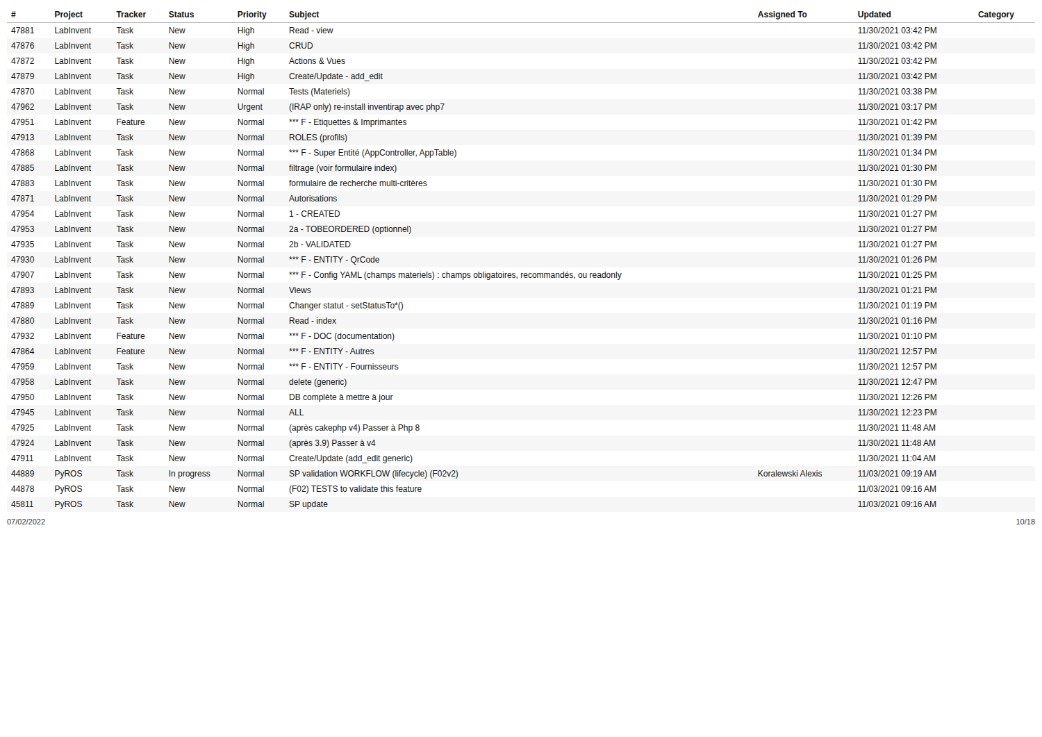| # | Project | Tracker | Status | Priority | Subject | Assigned To | Updated | Category |
| --- | --- | --- | --- | --- | --- | --- | --- | --- |
| 47881 | LabInvent | Task | New | High | Read - view | | 11/30/2021 03:42 PM | |
| 47876 | LabInvent | Task | New | High | CRUD | | 11/30/2021 03:42 PM | |
| 47872 | LabInvent | Task | New | High | Actions & Vues | | 11/30/2021 03:42 PM | |
| 47879 | LabInvent | Task | New | High | Create/Update - add_edit | | 11/30/2021 03:42 PM | |
| 47870 | LabInvent | Task | New | Normal | Tests (Materiels) | | 11/30/2021 03:38 PM | |
| 47962 | LabInvent | Task | New | Urgent | (IRAP only) re-install inventirap avec php7 | | 11/30/2021 03:17 PM | |
| 47951 | LabInvent | Feature | New | Normal | *** F - Etiquettes & Imprimantes | | 11/30/2021 01:42 PM | |
| 47913 | LabInvent | Task | New | Normal | ROLES (profils) | | 11/30/2021 01:39 PM | |
| 47868 | LabInvent | Task | New | Normal | *** F - Super Entité (AppController, AppTable) | | 11/30/2021 01:34 PM | |
| 47885 | LabInvent | Task | New | Normal | filtrage (voir formulaire index) | | 11/30/2021 01:30 PM | |
| 47883 | LabInvent | Task | New | Normal | formulaire de recherche multi-critères | | 11/30/2021 01:30 PM | |
| 47871 | LabInvent | Task | New | Normal | Autorisations | | 11/30/2021 01:29 PM | |
| 47954 | LabInvent | Task | New | Normal | 1 - CREATED | | 11/30/2021 01:27 PM | |
| 47953 | LabInvent | Task | New | Normal | 2a - TOBEORDERED (optionnel) | | 11/30/2021 01:27 PM | |
| 47935 | LabInvent | Task | New | Normal | 2b - VALIDATED | | 11/30/2021 01:27 PM | |
| 47930 | LabInvent | Task | New | Normal | *** F - ENTITY - QrCode | | 11/30/2021 01:26 PM | |
| 47907 | LabInvent | Task | New | Normal | *** F - Config YAML (champs materiels) : champs obligatoires, recommandés, ou readonly | | 11/30/2021 01:25 PM | |
| 47893 | LabInvent | Task | New | Normal | Views | | 11/30/2021 01:21 PM | |
| 47889 | LabInvent | Task | New | Normal | Changer statut - setStatusTo*() | | 11/30/2021 01:19 PM | |
| 47880 | LabInvent | Task | New | Normal | Read - index | | 11/30/2021 01:16 PM | |
| 47932 | LabInvent | Feature | New | Normal | *** F - DOC (documentation) | | 11/30/2021 01:10 PM | |
| 47864 | LabInvent | Feature | New | Normal | *** F - ENTITY - Autres | | 11/30/2021 12:57 PM | |
| 47959 | LabInvent | Task | New | Normal | *** F - ENTITY - Fournisseurs | | 11/30/2021 12:57 PM | |
| 47958 | LabInvent | Task | New | Normal | delete (generic) | | 11/30/2021 12:47 PM | |
| 47950 | LabInvent | Task | New | Normal | DB complète à mettre à jour | | 11/30/2021 12:26 PM | |
| 47945 | LabInvent | Task | New | Normal | ALL | | 11/30/2021 12:23 PM | |
| 47925 | LabInvent | Task | New | Normal | (après cakephp v4) Passer à Php 8 | | 11/30/2021 11:48 AM | |
| 47924 | LabInvent | Task | New | Normal | (après 3.9) Passer à v4 | | 11/30/2021 11:48 AM | |
| 47911 | LabInvent | Task | New | Normal | Create/Update (add_edit generic) | | 11/30/2021 11:04 AM | |
| 44889 | PyROS | Task | In progress | Normal | SP validation WORKFLOW (lifecycle) (F02v2) | Koralewski Alexis | 11/03/2021 09:19 AM | |
| 44878 | PyROS | Task | New | Normal | (F02) TESTS to validate this feature | | 11/03/2021 09:16 AM | |
| 45811 | PyROS | Task | New | Normal | SP update | | 11/03/2021 09:16 AM | |
07/02/2022 10/18